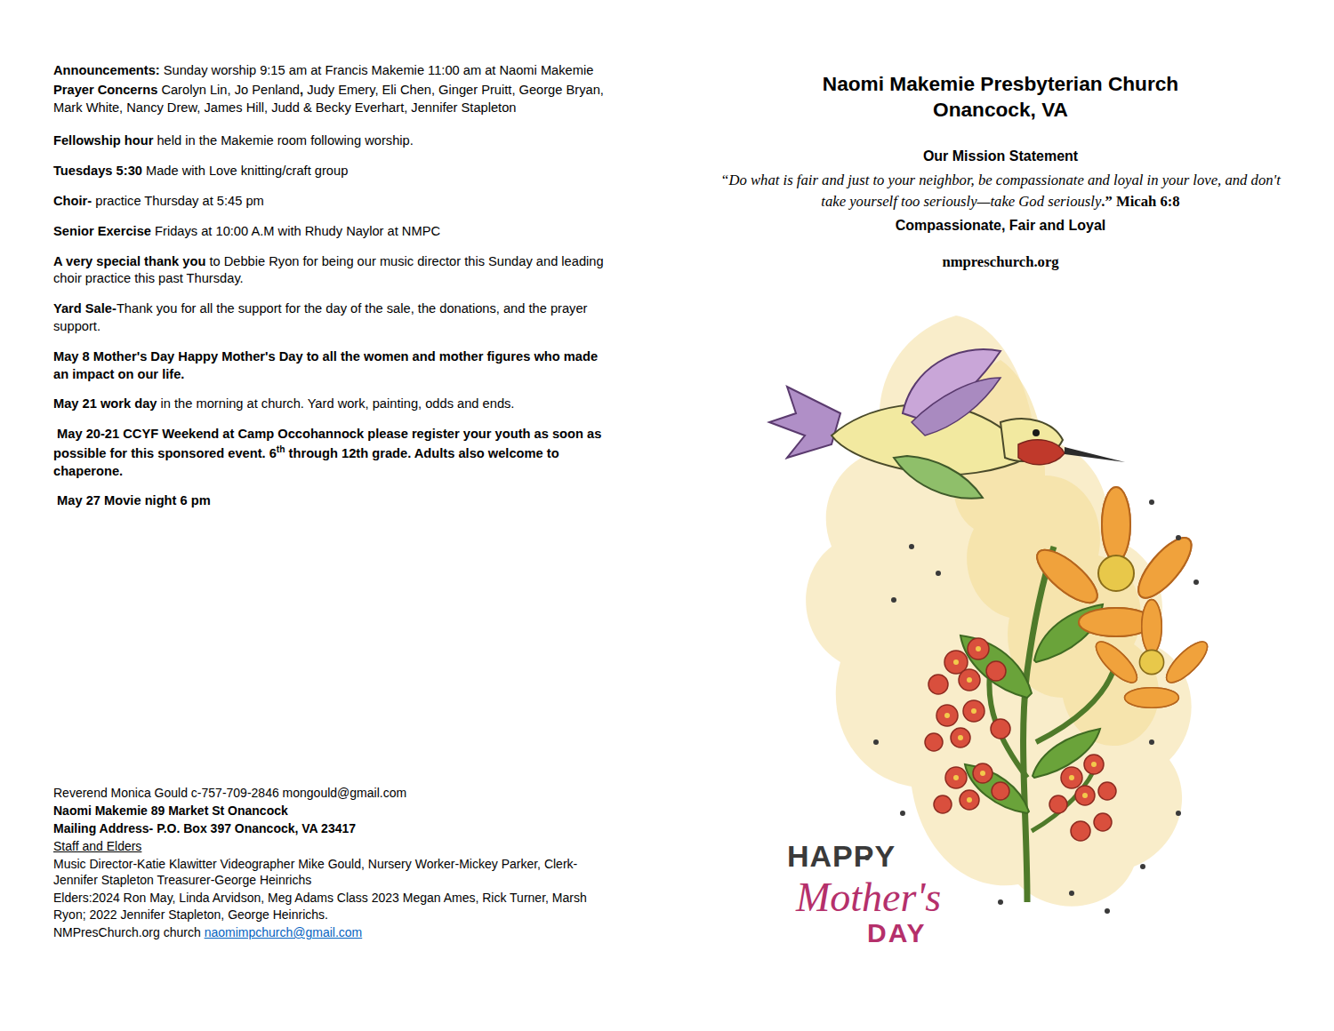Announcements: Sunday worship 9:15 am at Francis Makemie 11:00 am at Naomi Makemie
Prayer Concerns Carolyn Lin, Jo Penland, Judy Emery, Eli Chen, Ginger Pruitt, George Bryan, Mark White, Nancy Drew, James Hill, Judd & Becky Everhart, Jennifer Stapleton
Fellowship hour held in the Makemie room following worship.
Tuesdays 5:30 Made with Love knitting/craft group
Choir- practice Thursday at 5:45 pm
Senior Exercise Fridays at 10:00 A.M with Rhudy Naylor at NMPC
A very special thank you to Debbie Ryon for being our music director this Sunday and leading choir practice this past Thursday.
Yard Sale-Thank you for all the support for the day of the sale, the donations, and the prayer support.
May 8 Mother's Day Happy Mother's Day to all the women and mother figures who made an impact on our life.
May 21 work day in the morning at church. Yard work, painting, odds and ends.
May 20-21 CCYF Weekend at Camp Occohannock please register your youth as soon as possible for this sponsored event. 6th through 12th grade. Adults also welcome to chaperone.
May 27 Movie night 6 pm
Reverend Monica Gould c-757-709-2846 mongould@gmail.com
Naomi Makemie 89 Market St Onancock
Mailing Address- P.O. Box 397 Onancock, VA 23417
Staff and Elders
Music Director-Katie Klawitter Videographer Mike Gould, Nursery Worker-Mickey Parker, Clerk-Jennifer Stapleton Treasurer-George Heinrichs
Elders:2024 Ron May, Linda Arvidson, Meg Adams Class 2023 Megan Ames, Rick Turner, Marsh Ryon; 2022 Jennifer Stapleton, George Heinrichs.
NMPresChurch.org church naomimpchurch@gmail.com
Naomi Makemie Presbyterian Church
Onancock, VA
Our Mission Statement
“Do what is fair and just to your neighbor, be compassionate and loyal in your love, and don't take yourself too seriously—take God seriously.” Micah 6:8
Compassionate, Fair and Loyal
nmpreschurch.org
HAPPY Mother's DAY